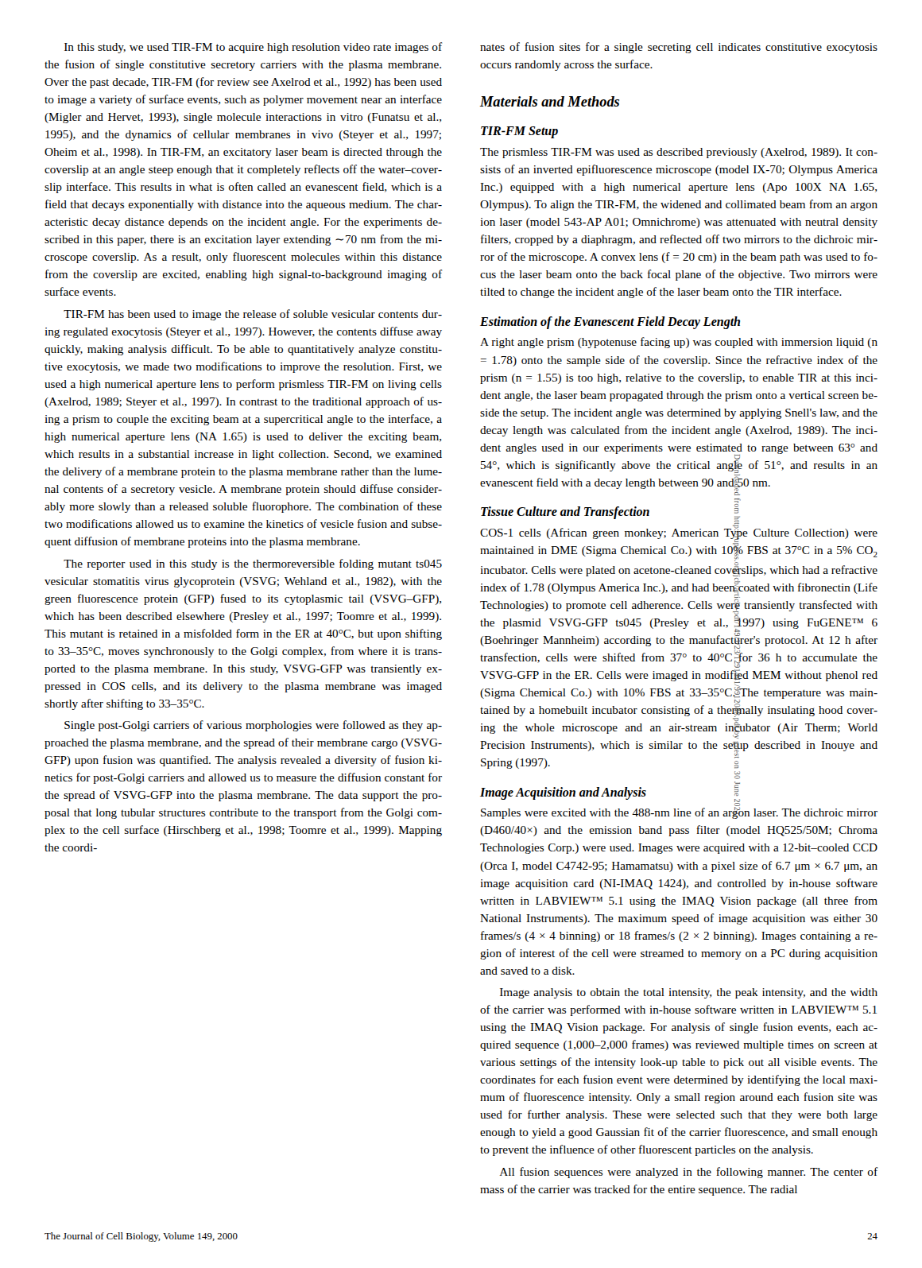Downloaded from http://rupress.org/jcb/article-pdf/149/1/23/1291441/9912048.pdf by guest on 30 June 2022
In this study, we used TIR-FM to acquire high resolution video rate images of the fusion of single constitutive secretory carriers with the plasma membrane. Over the past decade, TIR-FM (for review see Axelrod et al., 1992) has been used to image a variety of surface events, such as polymer movement near an interface (Migler and Hervet, 1993), single molecule interactions in vitro (Funatsu et al., 1995), and the dynamics of cellular membranes in vivo (Steyer et al., 1997; Oheim et al., 1998). In TIR-FM, an excitatory laser beam is directed through the coverslip at an angle steep enough that it completely reflects off the water–coverslip interface. This results in what is often called an evanescent field, which is a field that decays exponentially with distance into the aqueous medium. The characteristic decay distance depends on the incident angle. For the experiments described in this paper, there is an excitation layer extending ∼70 nm from the microscope coverslip. As a result, only fluorescent molecules within this distance from the coverslip are excited, enabling high signal-to-background imaging of surface events.
TIR-FM has been used to image the release of soluble vesicular contents during regulated exocytosis (Steyer et al., 1997). However, the contents diffuse away quickly, making analysis difficult. To be able to quantitatively analyze constitutive exocytosis, we made two modifications to improve the resolution. First, we used a high numerical aperture lens to perform prismless TIR-FM on living cells (Axelrod, 1989; Steyer et al., 1997). In contrast to the traditional approach of using a prism to couple the exciting beam at a supercritical angle to the interface, a high numerical aperture lens (NA 1.65) is used to deliver the exciting beam, which results in a substantial increase in light collection. Second, we examined the delivery of a membrane protein to the plasma membrane rather than the lumenal contents of a secretory vesicle. A membrane protein should diffuse considerably more slowly than a released soluble fluorophore. The combination of these two modifications allowed us to examine the kinetics of vesicle fusion and subsequent diffusion of membrane proteins into the plasma membrane.
The reporter used in this study is the thermoreversible folding mutant ts045 vesicular stomatitis virus glycoprotein (VSVG; Wehland et al., 1982), with the green fluorescence protein (GFP) fused to its cytoplasmic tail (VSVG–GFP), which has been described elsewhere (Presley et al., 1997; Toomre et al., 1999). This mutant is retained in a misfolded form in the ER at 40°C, but upon shifting to 33–35°C, moves synchronously to the Golgi complex, from where it is transported to the plasma membrane. In this study, VSVG-GFP was transiently expressed in COS cells, and its delivery to the plasma membrane was imaged shortly after shifting to 33–35°C.
Single post-Golgi carriers of various morphologies were followed as they approached the plasma membrane, and the spread of their membrane cargo (VSVG-GFP) upon fusion was quantified. The analysis revealed a diversity of fusion kinetics for post-Golgi carriers and allowed us to measure the diffusion constant for the spread of VSVG-GFP into the plasma membrane. The data support the proposal that long tubular structures contribute to the transport from the Golgi complex to the cell surface (Hirschberg et al., 1998; Toomre et al., 1999). Mapping the coordi-
nates of fusion sites for a single secreting cell indicates constitutive exocytosis occurs randomly across the surface.
Materials and Methods
TIR-FM Setup
The prismless TIR-FM was used as described previously (Axelrod, 1989). It consists of an inverted epifluorescence microscope (model IX-70; Olympus America Inc.) equipped with a high numerical aperture lens (Apo 100X NA 1.65, Olympus). To align the TIR-FM, the widened and collimated beam from an argon ion laser (model 543-AP A01; Omnichrome) was attenuated with neutral density filters, cropped by a diaphragm, and reflected off two mirrors to the dichroic mirror of the microscope. A convex lens (f = 20 cm) in the beam path was used to focus the laser beam onto the back focal plane of the objective. Two mirrors were tilted to change the incident angle of the laser beam onto the TIR interface.
Estimation of the Evanescent Field Decay Length
A right angle prism (hypotenuse facing up) was coupled with immersion liquid (n = 1.78) onto the sample side of the coverslip. Since the refractive index of the prism (n = 1.55) is too high, relative to the coverslip, to enable TIR at this incident angle, the laser beam propagated through the prism onto a vertical screen beside the setup. The incident angle was determined by applying Snell's law, and the decay length was calculated from the incident angle (Axelrod, 1989). The incident angles used in our experiments were estimated to range between 63° and 54°, which is significantly above the critical angle of 51°, and results in an evanescent field with a decay length between 90 and 50 nm.
Tissue Culture and Transfection
COS-1 cells (African green monkey; American Type Culture Collection) were maintained in DME (Sigma Chemical Co.) with 10% FBS at 37°C in a 5% CO2 incubator. Cells were plated on acetone-cleaned coverslips, which had a refractive index of 1.78 (Olympus America Inc.), and had been coated with fibronectin (Life Technologies) to promote cell adherence. Cells were transiently transfected with the plasmid VSVG-GFP ts045 (Presley et al., 1997) using FuGENE™ 6 (Boehringer Mannheim) according to the manufacturer's protocol. At 12 h after transfection, cells were shifted from 37° to 40°C for 36 h to accumulate the VSVG-GFP in the ER. Cells were imaged in modified MEM without phenol red (Sigma Chemical Co.) with 10% FBS at 33–35°C. The temperature was maintained by a homebuilt incubator consisting of a thermally insulating hood covering the whole microscope and an air-stream incubator (Air Therm; World Precision Instruments), which is similar to the setup described in Inouye and Spring (1997).
Image Acquisition and Analysis
Samples were excited with the 488-nm line of an argon laser. The dichroic mirror (D460/40×) and the emission band pass filter (model HQ525/50M; Chroma Technologies Corp.) were used. Images were acquired with a 12-bit–cooled CCD (Orca I, model C4742-95; Hamamatsu) with a pixel size of 6.7 μm × 6.7 μm, an image acquisition card (NI-IMAQ 1424), and controlled by in-house software written in LABVIEW™ 5.1 using the IMAQ Vision package (all three from National Instruments). The maximum speed of image acquisition was either 30 frames/s (4 × 4 binning) or 18 frames/s (2 × 2 binning). Images containing a region of interest of the cell were streamed to memory on a PC during acquisition and saved to a disk.
Image analysis to obtain the total intensity, the peak intensity, and the width of the carrier was performed with in-house software written in LABVIEW™ 5.1 using the IMAQ Vision package. For analysis of single fusion events, each acquired sequence (1,000–2,000 frames) was reviewed multiple times on screen at various settings of the intensity look-up table to pick out all visible events. The coordinates for each fusion event were determined by identifying the local maximum of fluorescence intensity. Only a small region around each fusion site was used for further analysis. These were selected such that they were both large enough to yield a good Gaussian fit of the carrier fluorescence, and small enough to prevent the influence of other fluorescent particles on the analysis.
All fusion sequences were analyzed in the following manner. The center of mass of the carrier was tracked for the entire sequence. The radial
The Journal of Cell Biology, Volume 149, 2000 24